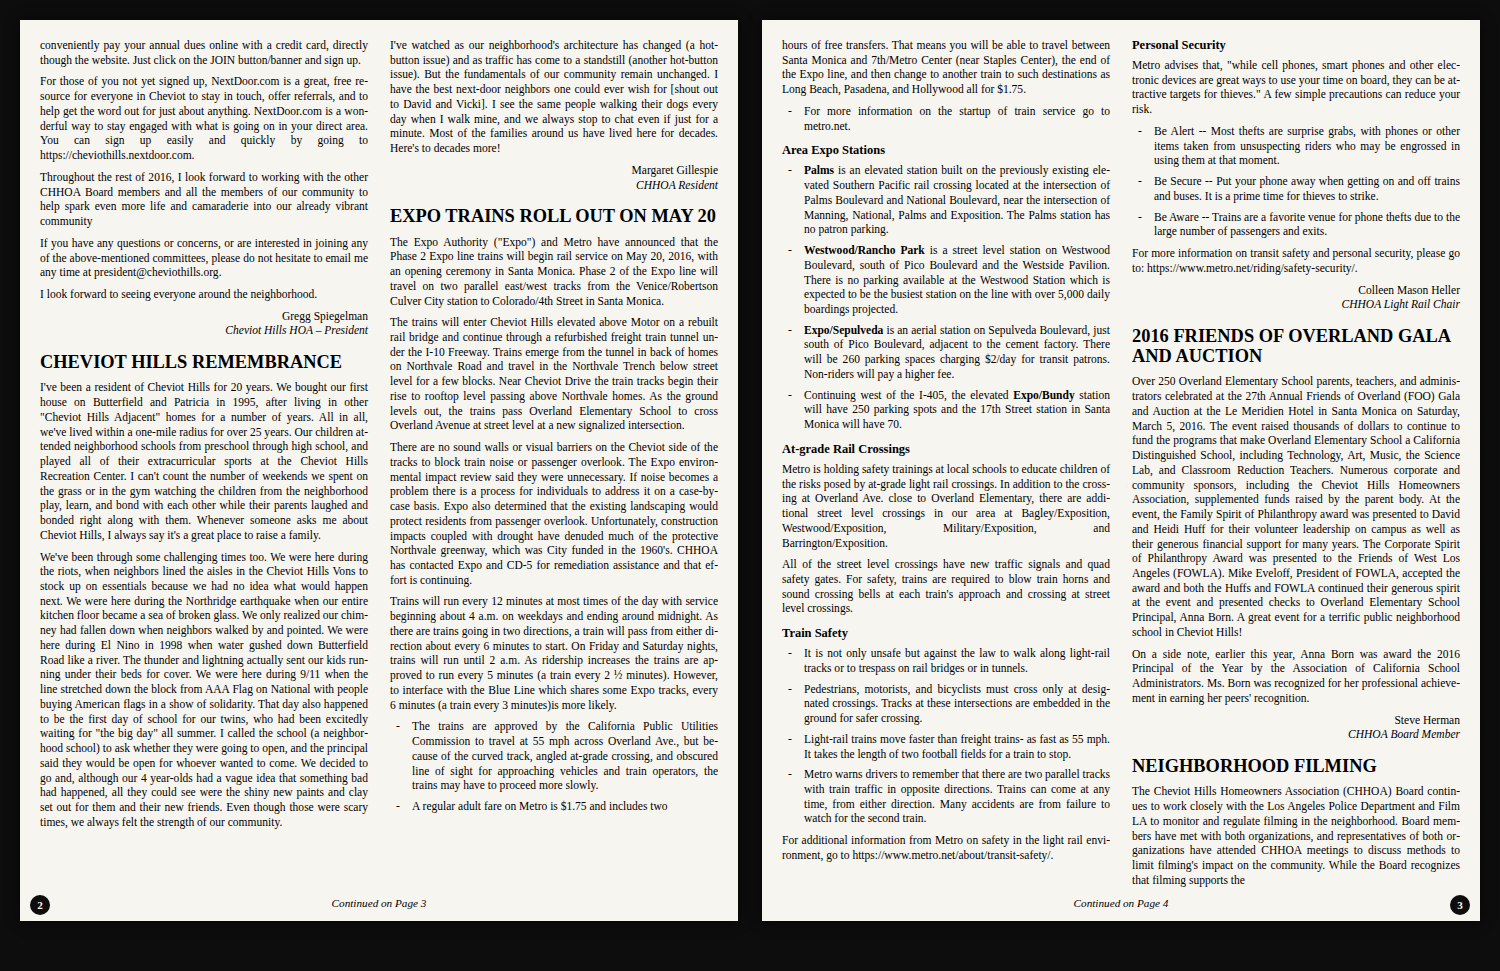conveniently pay your annual dues online with a credit card, directly though the website. Just click on the JOIN button/banner and sign up.
For those of you not yet signed up, NextDoor.com is a great, free resource for everyone in Cheviot to stay in touch, offer referrals, and to help get the word out for just about anything. NextDoor.com is a wonderful way to stay engaged with what is going on in your direct area. You can sign up easily and quickly by going to https://cheviothills.nextdoor.com.
Throughout the rest of 2016, I look forward to working with the other CHHOA Board members and all the members of our community to help spark even more life and camaraderie into our already vibrant community
If you have any questions or concerns, or are interested in joining any of the above-mentioned committees, please do not hesitate to email me any time at president@cheviothills.org.
I look forward to seeing everyone around the neighborhood.
Gregg Spiegelman
Cheviot Hills HOA – President
Cheviot Hills Remembrance
I've been a resident of Cheviot Hills for 20 years. We bought our first house on Butterfield and Patricia in 1995, after living in other "Cheviot Hills Adjacent" homes for a number of years. All in all, we've lived within a one-mile radius for over 25 years. Our children attended neighborhood schools from preschool through high school, and played all of their extracurricular sports at the Cheviot Hills Recreation Center. I can't count the number of weekends we spent on the grass or in the gym watching the children from the neighborhood play, learn, and bond with each other while their parents laughed and bonded right along with them. Whenever someone asks me about Cheviot Hills, I always say it's a great place to raise a family.
We've been through some challenging times too. We were here during the riots, when neighbors lined the aisles in the Cheviot Hills Vons to stock up on essentials because we had no idea what would happen next. We were here during the Northridge earthquake when our entire kitchen floor became a sea of broken glass. We only realized our chimney had fallen down when neighbors walked by and pointed. We were here during El Nino in 1998 when water gushed down Butterfield Road like a river. The thunder and lightning actually sent our kids running under their beds for cover. We were here during 9/11 when the line stretched down the block from AAA Flag on National with people buying American flags in a show of solidarity. That day also happened to be the first day of school for our twins, who had been excitedly waiting for "the big day" all summer. I called the school (a neighborhood school) to ask whether they were going to open, and the principal said they would be open for whoever wanted to come. We decided to go and, although our 4 year-olds had a vague idea that something bad had happened, all they could see were the shiny new paints and clay set out for them and their new friends. Even though those were scary times, we always felt the strength of our community.
I've watched as our neighborhood's architecture has changed (a hot-button issue) and as traffic has come to a standstill (another hot-button issue). But the fundamentals of our community remain unchanged. I have the best next-door neighbors one could ever wish for [shout out to David and Vicki]. I see the same people walking their dogs every day when I walk mine, and we always stop to chat even if just for a minute. Most of the families around us have lived here for decades. Here's to decades more!
Margaret Gillespie
CHHOA Resident
Expo Trains Roll Out on May 20
The Expo Authority ("Expo") and Metro have announced that the Phase 2 Expo line trains will begin rail service on May 20, 2016, with an opening ceremony in Santa Monica. Phase 2 of the Expo line will travel on two parallel east/west tracks from the Venice/Robertson Culver City station to Colorado/4th Street in Santa Monica.
The trains will enter Cheviot Hills elevated above Motor on a rebuilt rail bridge and continue through a refurbished freight train tunnel under the I-10 Freeway. Trains emerge from the tunnel in back of homes on Northvale Road and travel in the Northvale Trench below street level for a few blocks. Near Cheviot Drive the train tracks begin their rise to rooftop level passing above Northvale homes. As the ground levels out, the trains pass Overland Elementary School to cross Overland Avenue at street level at a new signalized intersection.
There are no sound walls or visual barriers on the Cheviot side of the tracks to block train noise or passenger overlook. The Expo environmental impact review said they were unnecessary. If noise becomes a problem there is a process for individuals to address it on a case-by-case basis. Expo also determined that the existing landscaping would protect residents from passenger overlook. Unfortunately, construction impacts coupled with drought have denuded much of the protective Northvale greenway, which was City funded in the 1960's. CHHOA has contacted Expo and CD-5 for remediation assistance and that effort is continuing.
Trains will run every 12 minutes at most times of the day with service beginning about 4 a.m. on weekdays and ending around midnight. As there are trains going in two directions, a train will pass from either direction about every 6 minutes to start. On Friday and Saturday nights, trains will run until 2 a.m. As ridership increases the trains are approved to run every 5 minutes (a train every 2 ½ minutes). However, to interface with the Blue Line which shares some Expo tracks, every 6 minutes (a train every 3 minutes)is more likely.
The trains are approved by the California Public Utilities Commission to travel at 55 mph across Overland Ave., but because of the curved track, angled at-grade crossing, and obscured line of sight for approaching vehicles and train operators, the trains may have to proceed more slowly.
A regular adult fare on Metro is $1.75 and includes two
Continued on Page 3
2
hours of free transfers. That means you will be able to travel between Santa Monica and 7th/Metro Center (near Staples Center), the end of the Expo line, and then change to another train to such destinations as Long Beach, Pasadena, and Hollywood all for $1.75.
For more information on the startup of train service go to metro.net.
Area Expo Stations
Palms is an elevated station built on the previously existing elevated Southern Pacific rail crossing located at the intersection of Palms Boulevard and National Boulevard, near the intersection of Manning, National, Palms and Exposition. The Palms station has no patron parking.
Westwood/Rancho Park is a street level station on Westwood Boulevard, south of Pico Boulevard and the Westside Pavilion. There is no parking available at the Westwood Station which is expected to be the busiest station on the line with over 5,000 daily boardings projected.
Expo/Sepulveda is an aerial station on Sepulveda Boulevard, just south of Pico Boulevard, adjacent to the cement factory. There will be 260 parking spaces charging $2/day for transit patrons. Non-riders will pay a higher fee.
Continuing west of the I-405, the elevated Expo/Bundy station will have 250 parking spots and the 17th Street station in Santa Monica will have 70.
At-grade Rail Crossings
Metro is holding safety trainings at local schools to educate children of the risks posed by at-grade light rail crossings. In addition to the crossing at Overland Ave. close to Overland Elementary, there are additional street level crossings in our area at Bagley/Exposition, Westwood/Exposition, Military/Exposition, and Barrington/Exposition.
All of the street level crossings have new traffic signals and quad safety gates. For safety, trains are required to blow train horns and sound crossing bells at each train's approach and crossing at street level crossings.
Train Safety
It is not only unsafe but against the law to walk along light-rail tracks or to trespass on rail bridges or in tunnels.
Pedestrians, motorists, and bicyclists must cross only at designated crossings. Tracks at these intersections are embedded in the ground for safer crossing.
Light-rail trains move faster than freight trains- as fast as 55 mph. It takes the length of two football fields for a train to stop.
Metro warns drivers to remember that there are two parallel tracks with train traffic in opposite directions. Trains can come at any time, from either direction. Many accidents are from failure to watch for the second train.
For additional information from Metro on safety in the light rail environment, go to https://www.metro.net/about/transit-safety/.
Personal Security
Metro advises that, "while cell phones, smart phones and other electronic devices are great ways to use your time on board, they can be attractive targets for thieves." A few simple precautions can reduce your risk.
Be Alert -- Most thefts are surprise grabs, with phones or other items taken from unsuspecting riders who may be engrossed in using them at that moment.
Be Secure -- Put your phone away when getting on and off trains and buses. It is a prime time for thieves to strike.
Be Aware -- Trains are a favorite venue for phone thefts due to the large number of passengers and exits.
For more information on transit safety and personal security, please go to: https://www.metro.net/riding/safety-security/.
Colleen Mason Heller
CHHOA Light Rail Chair
2016 Friends of Overland Gala and Auction
Over 250 Overland Elementary School parents, teachers, and administrators celebrated at the 27th Annual Friends of Overland (FOO) Gala and Auction at the Le Meridien Hotel in Santa Monica on Saturday, March 5, 2016. The event raised thousands of dollars to continue to fund the programs that make Overland Elementary School a California Distinguished School, including Technology, Art, Music, the Science Lab, and Classroom Reduction Teachers. Numerous corporate and community sponsors, including the Cheviot Hills Homeowners Association, supplemented funds raised by the parent body. At the event, the Family Spirit of Philanthropy award was presented to David and Heidi Huff for their volunteer leadership on campus as well as their generous financial support for many years. The Corporate Spirit of Philanthropy Award was presented to the Friends of West Los Angeles (FOWLA). Mike Eveloff, President of FOWLA, accepted the award and both the Huffs and FOWLA continued their generous spirit at the event and presented checks to Overland Elementary School Principal, Anna Born. A great event for a terrific public neighborhood school in Cheviot Hills!
On a side note, earlier this year, Anna Born was award the 2016 Principal of the Year by the Association of California School Administrators. Ms. Born was recognized for her professional achievement in earning her peers' recognition.
Steve Herman
CHHOA Board Member
Neighborhood Filming
The Cheviot Hills Homeowners Association (CHHOA) Board continues to work closely with the Los Angeles Police Department and Film LA to monitor and regulate filming in the neighborhood. Board members have met with both organizations, and representatives of both organizations have attended CHHOA meetings to discuss methods to limit filming's impact on the community. While the Board recognizes that filming supports the
Continued on Page 4
3